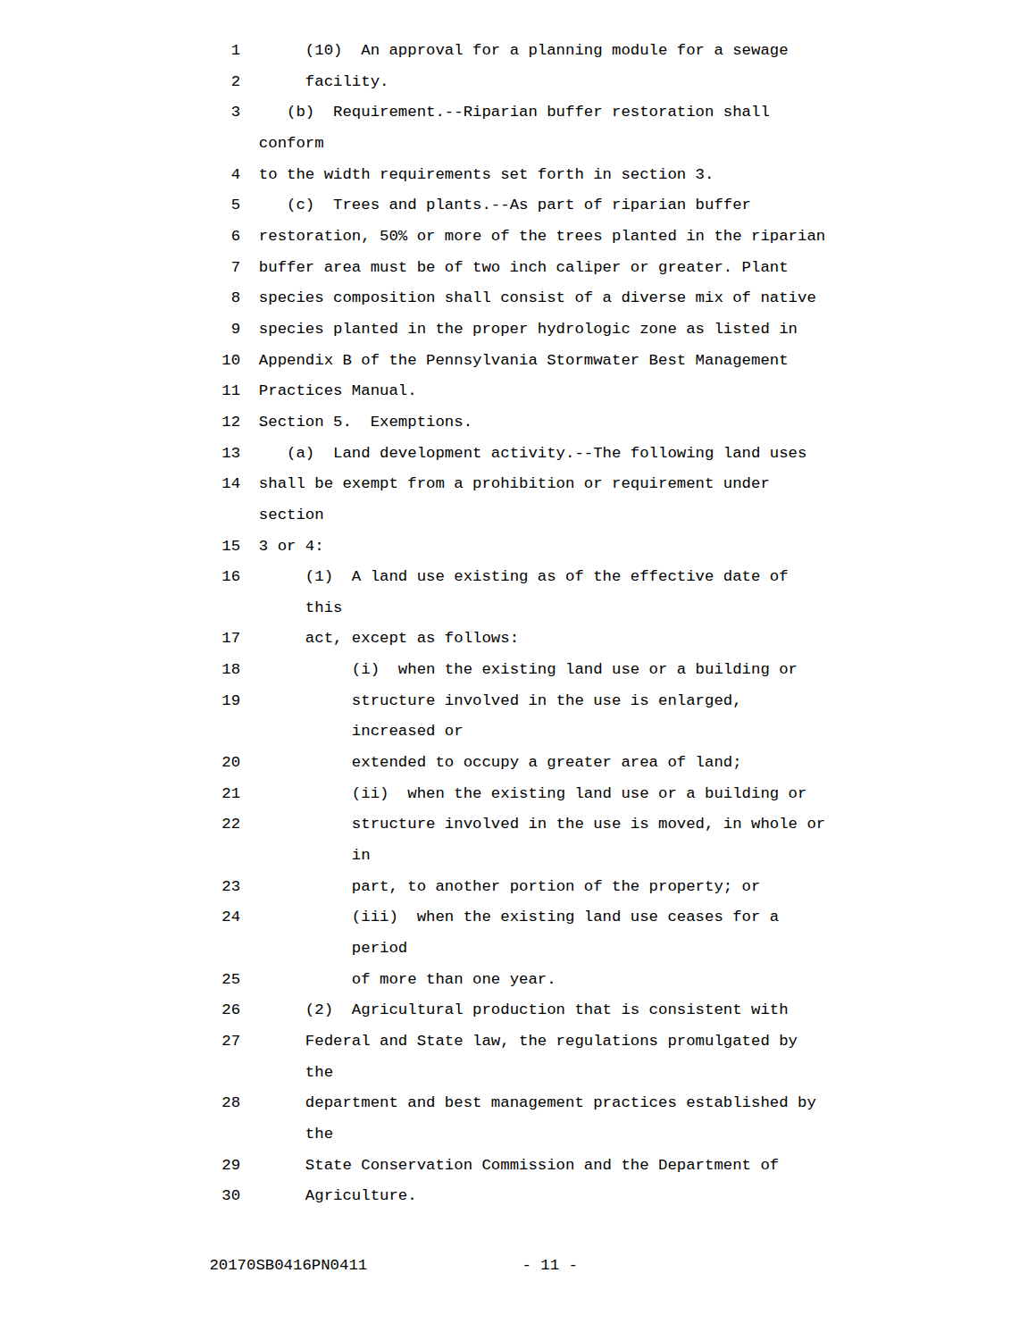(10) An approval for a planning module for a sewage
facility.
(b) Requirement.--Riparian buffer restoration shall conform
to the width requirements set forth in section 3.
(c) Trees and plants.--As part of riparian buffer
restoration, 50% or more of the trees planted in the riparian
buffer area must be of two inch caliper or greater. Plant
species composition shall consist of a diverse mix of native
species planted in the proper hydrologic zone as listed in
Appendix B of the Pennsylvania Stormwater Best Management
Practices Manual.
Section 5. Exemptions.
(a) Land development activity.--The following land uses
shall be exempt from a prohibition or requirement under section
3 or 4:
(1) A land use existing as of the effective date of this
act, except as follows:
(i) when the existing land use or a building or
structure involved in the use is enlarged, increased or
extended to occupy a greater area of land;
(ii) when the existing land use or a building or
structure involved in the use is moved, in whole or in
part, to another portion of the property; or
(iii) when the existing land use ceases for a period
of more than one year.
(2) Agricultural production that is consistent with
Federal and State law, the regulations promulgated by the
department and best management practices established by the
State Conservation Commission and the Department of
Agriculture.
20170SB0416PN0411 - 11 -